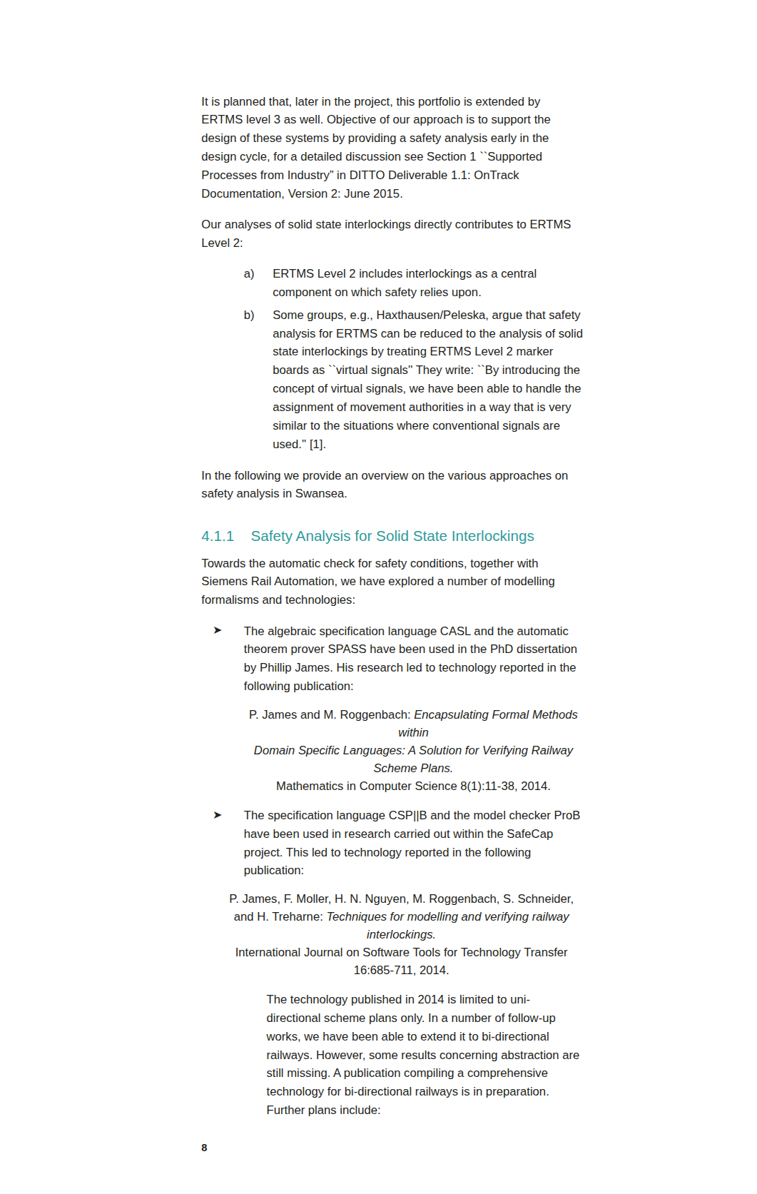It is planned that, later in the project, this portfolio is extended by ERTMS level 3 as well. Objective of our approach is to support the design of these systems by providing a safety analysis early in the design cycle, for a detailed discussion see Section 1 ``Supported Processes from Industry” in DITTO Deliverable 1.1: OnTrack Documentation, Version 2: June 2015.
Our analyses of solid state interlockings directly contributes to ERTMS Level 2:
a) ERTMS Level 2 includes interlockings as a central component on which safety relies upon.
b) Some groups, e.g., Haxthausen/Peleska, argue that safety analysis for ERTMS can be reduced to the analysis of solid state interlockings by treating ERTMS Level 2 marker boards as ``virtual signals'' They write: ``By introducing the concept of virtual signals, we have been able to handle the assignment of movement authorities in a way that is very similar to the situations where conventional signals are used.'' [1].
In the following we provide an overview on the various approaches on safety analysis in Swansea.
4.1.1 Safety Analysis for Solid State Interlockings
Towards the automatic check for safety conditions, together with Siemens Rail Automation, we have explored a number of modelling formalisms and technologies:
➤ The algebraic specification language CASL and the automatic theorem prover SPASS have been used in the PhD dissertation by Phillip James. His research led to technology reported in the following publication:
P. James and M. Roggenbach: Encapsulating Formal Methods within
Domain Specific Languages: A Solution for Verifying Railway Scheme Plans.
Mathematics in Computer Science 8(1):11-38, 2014.
➤ The specification language CSP||B and the model checker ProB have been used in research carried out within the SafeCap project. This led to technology reported in the following publication:
P. James, F. Moller, H. N. Nguyen, M. Roggenbach, S. Schneider,
and H. Treharne: Techniques for modelling and verifying railway interlockings.
International Journal on Software Tools for Technology Transfer 16:685-711, 2014.
The technology published in 2014 is limited to uni-directional scheme plans only. In a number of follow-up works, we have been able to extend it to bi-directional railways. However, some results concerning abstraction are still missing. A publication compiling a comprehensive technology for bi-directional railways is in preparation. Further plans include:
8